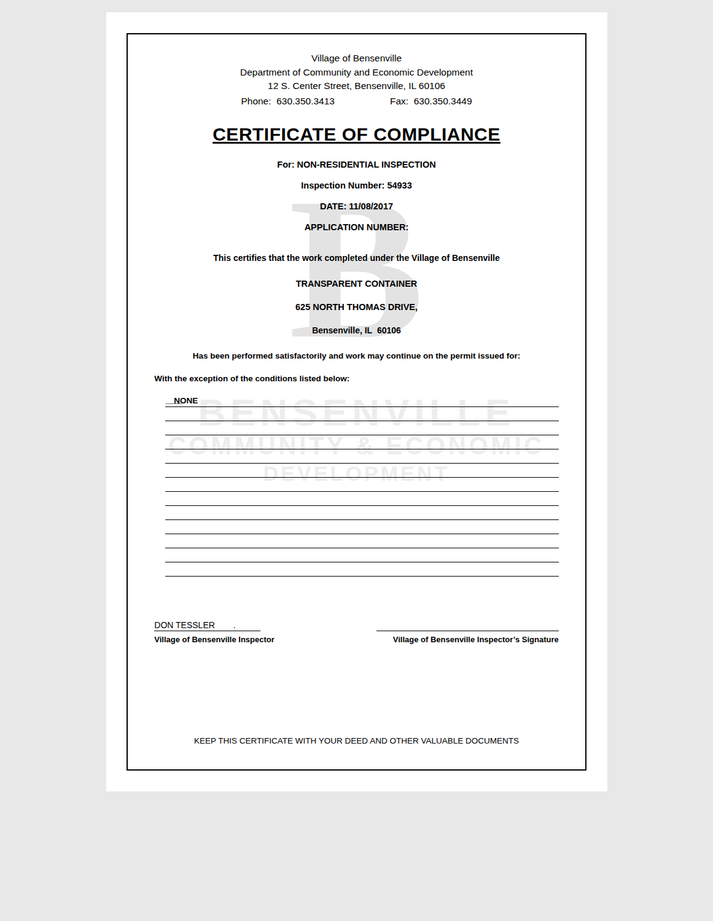B
BENSENVILLE
COMMUNITY & ECONOMIC
DEVELOPMENT
Village of Bensenville
Department of Community and Economic Development
12 S. Center Street, Bensenville, IL 60106 Phone: 630.350.3413 Fax: 630.350.3449
CERTIFICATE OF COMPLIANCE
For: NON-RESIDENTIAL INSPECTION
Inspection Number: 54933
DATE: 11/08/2017
APPLICATION NUMBER:
This certifies that the work completed under the Village of Bensenville
TRANSPARENT CONTAINER
625 NORTH THOMAS DRIVE,
Bensenville, IL 60106
Has been performed satisfactorily and work may continue on the permit issued for:
With the exception of the conditions listed below:
___NONE
DON TESSLER.
Village of Bensenville Inspector
Village of Bensenville Inspector’s Signature
KEEP THIS CERTIFICATE WITH YOUR DEED AND OTHER VALUABLE DOCUMENTS